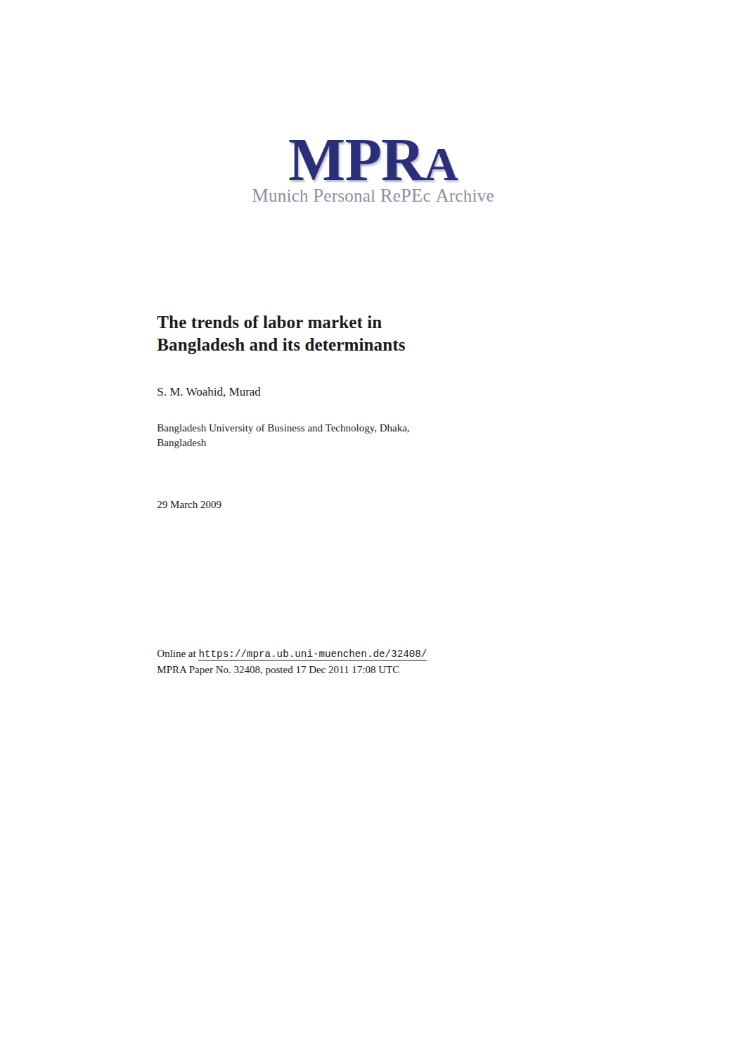MPRA
Munich Personal RePEc Archive
The trends of labor market in
Bangladesh and its determinants
S. M. Woahid, Murad
Bangladesh University of Business and Technology, Dhaka,
Bangladesh
29 March 2009
Online at https://mpra.ub.uni-muenchen.de/32408/
MPRA Paper No. 32408, posted 17 Dec 2011 17:08 UTC